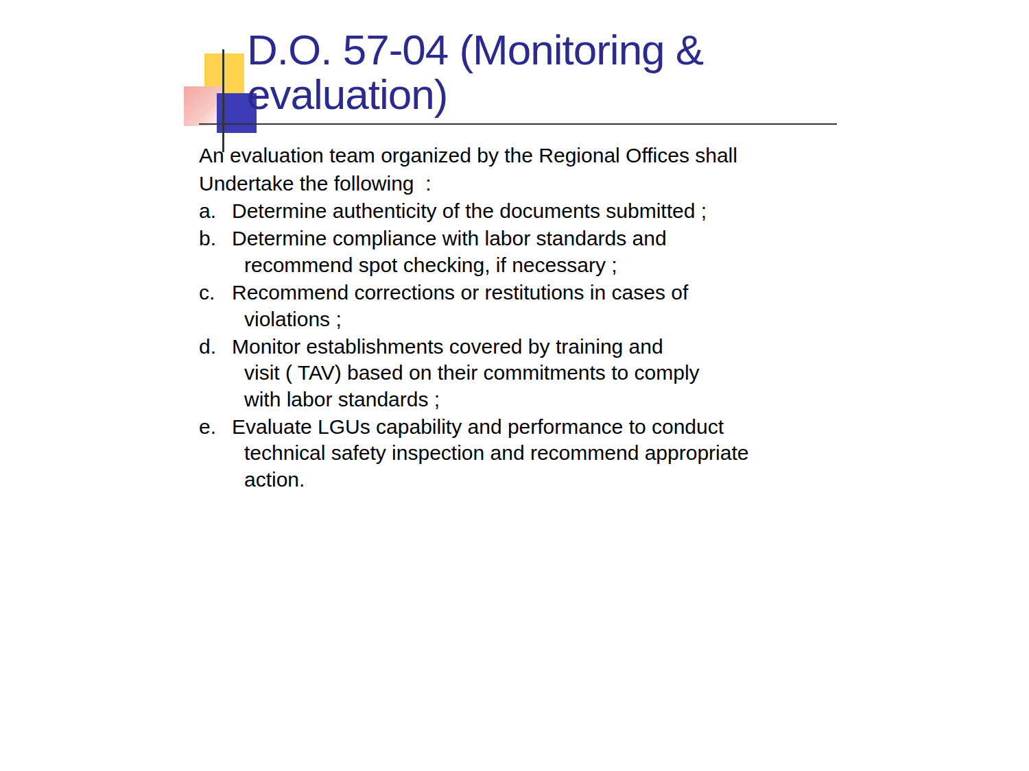D.O. 57-04 (Monitoring & evaluation)
An evaluation team organized by the Regional Offices shall
Undertake the following :
a. Determine authenticity of the documents submitted ;
b. Determine compliance with labor standards andrecommend spot checking, if necessary ;
c. Recommend corrections or restitutions in cases ofviolations ;
d. Monitor establishments covered by training andvisit ( TAV) based on their commitments to comply with labor standards ;
e. Evaluate LGUs capability and performance to conducttechnical safety inspection and recommend appropriate action.